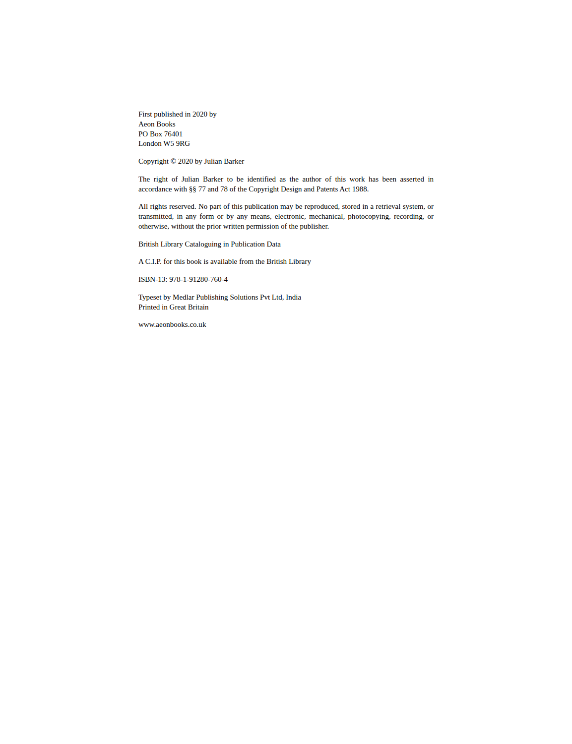First published in 2020 by Aeon Books PO Box 76401 London W5 9RG
Copyright © 2020 by Julian Barker
The right of Julian Barker to be identified as the author of this work has been asserted in accordance with §§ 77 and 78 of the Copyright Design and Patents Act 1988.
All rights reserved. No part of this publication may be reproduced, stored in a retrieval system, or transmitted, in any form or by any means, electronic, mechanical, photocopying, recording, or otherwise, without the prior written permission of the publisher.
British Library Cataloguing in Publication Data
A C.I.P. for this book is available from the British Library
ISBN-13: 978-1-91280-760-4
Typeset by Medlar Publishing Solutions Pvt Ltd, India Printed in Great Britain
www.aeonbooks.co.uk